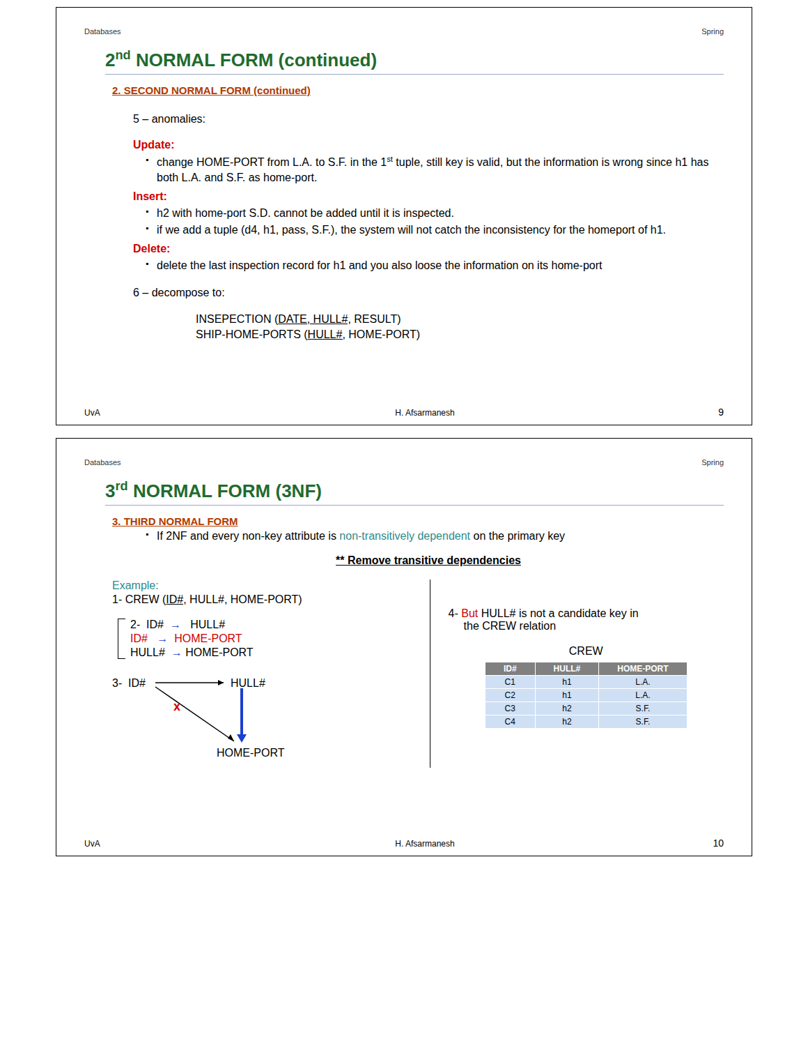Databases Spring
2nd NORMAL FORM (continued)
2. SECOND NORMAL FORM (continued)
5 – anomalies:
Update:
change HOME-PORT from L.A. to S.F. in the 1st tuple, still key is valid, but the information is wrong since h1 has both L.A. and S.F. as home-port.
Insert:
h2 with home-port S.D. cannot be added until it is inspected.
if we add a tuple (d4, h1, pass, S.F.), the system will not catch the inconsistency for the homeport of h1.
Delete:
delete the last inspection record for h1 and you also loose the information on its home-port
6 – decompose to:
INSEPECTION (DATE, HULL#, RESULT)
SHIP-HOME-PORTS (HULL#, HOME-PORT)
UvA
H. Afsarmanesh
9
Databases Spring
3rd NORMAL FORM (3NF)
3. THIRD NORMAL FORM
If 2NF and every non-key attribute is non-transitively dependent on the primary key
** Remove transitive dependencies
Example:
1- CREW (ID#, HULL#, HOME-PORT)
2- ID# → HULL#
ID# → HOME-PORT
HULL# → HOME-PORT
3- ID# HULL# HOME-PORT x
4- But HULL# is not a candidate key in the CREW relation
CREW
| ID# | HULL# | HOME-PORT |
| --- | --- | --- |
| C1 | h1 | L.A. |
| C2 | h1 | L.A. |
| C3 | h2 | S.F. |
| C4 | h2 | S.F. |
UvA
H. Afsarmanesh
10